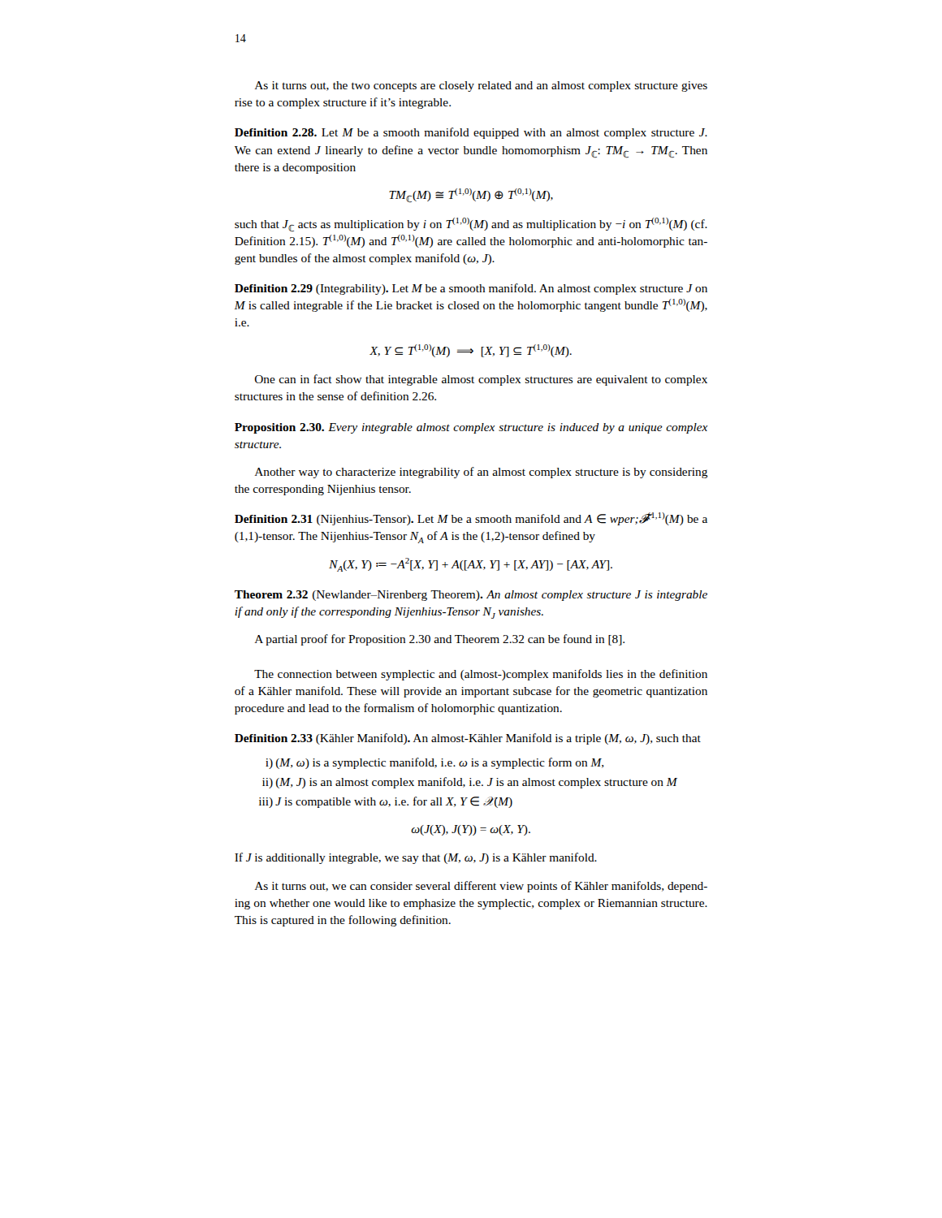14
As it turns out, the two concepts are closely related and an almost complex structure gives rise to a complex structure if it’s integrable.
Definition 2.28. Let M be a smooth manifold equipped with an almost complex structure J. We can extend J linearly to define a vector bundle homomorphism Jℂ: TMℂ → TMℂ. Then there is a decomposition
TMℂ(M) ≅ T(1,0)(M) ⊕ T(0,1)(M),
such that Jℂ acts as multiplication by i on T(1,0)(M) and as multiplication by −i on T(0,1)(M) (cf. Definition 2.15). T(1,0)(M) and T(0,1)(M) are called the holomorphic and anti-holomorphic tangent bundles of the almost complex manifold (ω, J).
Definition 2.29 (Integrability). Let M be a smooth manifold. An almost complex structure J on M is called integrable if the Lie bracket is closed on the holomorphic tangent bundle T(1,0)(M), i.e.
X, Y ⊆ T(1,0)(M) ⟹ [X, Y] ⊆ T(1,0)(M).
One can in fact show that integrable almost complex structures are equivalent to complex structures in the sense of definition 2.26.
Proposition 2.30. Every integrable almost complex structure is induced by a unique complex structure.
Another way to characterize integrability of an almost complex structure is by considering the corresponding Nijenhius tensor.
Definition 2.31 (Nijenhius-Tensor). Let M be a smooth manifold and A ∈ wper; 𝓕(1,1)(M) be a (1,1)-tensor. The Nijenhius-Tensor NA of A is the (1,2)-tensor defined by
NA(X, Y) ≔ −A2[X, Y] + A([AX, Y] + [X, AY]) − [AX, AY].
Theorem 2.32 (Newlander–Nirenberg Theorem). An almost complex structure J is integrable if and only if the corresponding Nijenhius-Tensor NJ vanishes.
A partial proof for Proposition 2.30 and Theorem 2.32 can be found in [8].
The connection between symplectic and (almost-)complex manifolds lies in the definition of a Kähler manifold. These will provide an important subcase for the geometric quantization procedure and lead to the formalism of holomorphic quantization.
Definition 2.33 (Kähler Manifold). An almost-Kähler Manifold is a triple (M, ω, J), such that
i)(M, ω) is a symplectic manifold, i.e. ω is a symplectic form on M,
ii)(M, J) is an almost complex manifold, i.e. J is an almost complex structure on M
iii) J is compatible with ω, i.e. for all X, Y ∈ 𝒳(M)
ω(J(X), J(Y)) = ω(X, Y).
If J is additionally integrable, we say that (M, ω, J) is a Kähler manifold.
As it turns out, we can consider several different view points of Kähler manifolds, depending on whether one would like to emphasize the symplectic, complex or Riemannian structure. This is captured in the following definition.